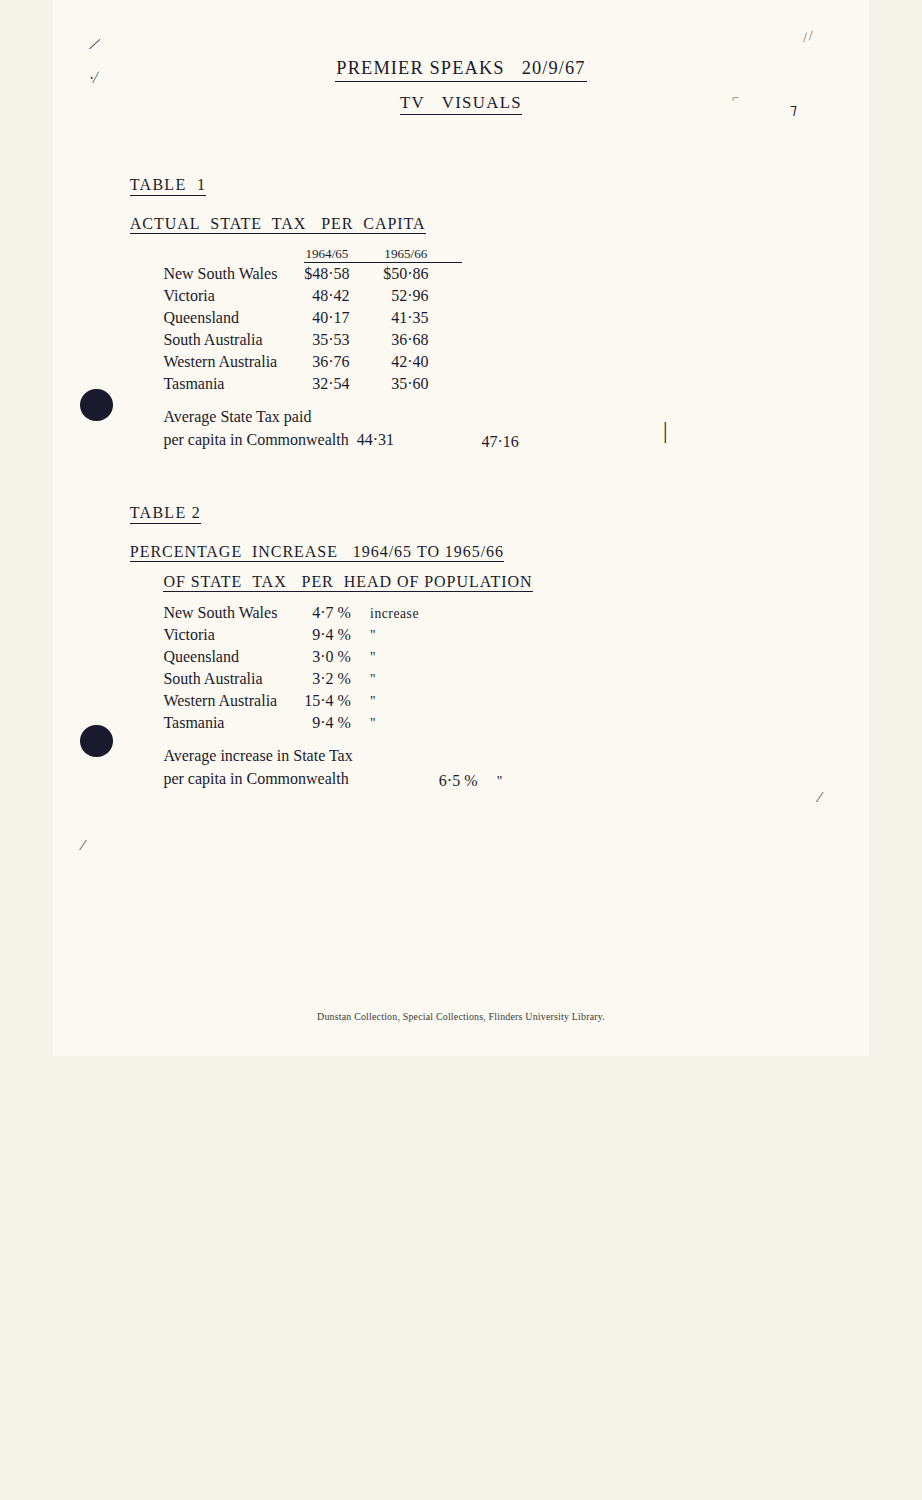⁄
·⁄
⁄⁄
PREMIER SPEAKS 20/9/67 TV VISUALS
⁊
⌐
TABLE 1
ACTUAL STATE TAX PER CAPITA
| | 1964/65 | 1965/66 |
| --- | --- | --- |
| New South Wales | $48·58 | $50·86 |
| Victoria | 48·42 | 52·96 |
| Queensland | 40·17 | 41·35 |
| South Australia | 35·53 | 36·68 |
| Western Australia | 36·76 | 42·40 |
| Tasmania | 32·54 | 35·60 |
Average State Tax paid
per capita in Commonwealth 44·31
47·16
|
TABLE 2
PERCENTAGE INCREASE 1964/65 TO 1965/66
OF STATE TAX PER HEAD OF POPULATION
| New South Wales | 4·7 % | increase |
| Victoria | 9·4 % | " |
| Queensland | 3·0 % | " |
| South Australia | 3·2 % | " |
| Western Australia | 15·4 % | " |
| Tasmania | 9·4 % | " |
Average increase in State Tax
per capita in Commonwealth
6·5 %
"
⁄
⁄
Dunstan Collection, Special Collections, Flinders University Library.